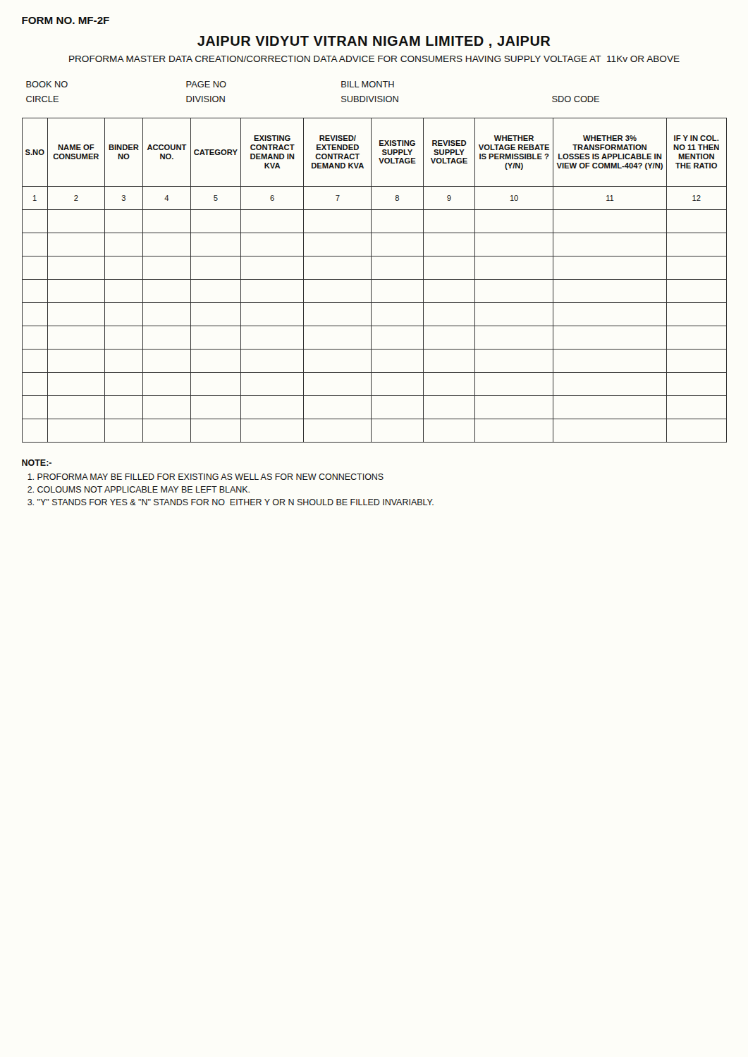FORM NO. MF-2F
JAIPUR VIDYUT VITRAN NIGAM LIMITED , JAIPUR
PROFORMA MASTER DATA CREATION/CORRECTION DATA ADVICE FOR CONSUMERS HAVING SUPPLY VOLTAGE AT 11Kv OR ABOVE
| BOOK NO | PAGE NO | BILL MONTH |
| CIRCLE | DIVISION | SUBDIVISION | SDO CODE |
| S.NO | NAME OF CONSUMER | BINDER NO | ACCOUNT NO. | CATEGORY | EXISTING CONTRACT DEMAND IN KVA | REVISED/ EXTENDED CONTRACT DEMAND KVA | EXISTING SUPPLY VOLTAGE | REVISED SUPPLY VOLTAGE | WHETHER VOLTAGE REBATE IS PERMISSIBLE ? (Y/N) | WHETHER 3% TRANSFORMATION LOSSES IS APPLICABLE IN VIEW OF COMML-404? (Y/N) | IF Y IN COL. NO 11 THEN MENTION THE RATIO |
| --- | --- | --- | --- | --- | --- | --- | --- | --- | --- | --- | --- |
| 1 | 2 | 3 | 4 | 5 | 6 | 7 | 8 | 9 | 10 | 11 | 12 |
NOTE:-
PROFORMA MAY BE FILLED FOR EXISTING AS WELL AS FOR NEW CONNECTIONS
COLOUMS NOT APPLICABLE MAY BE LEFT BLANK.
"Y" STANDS FOR YES & "N" STANDS FOR NO EITHER Y OR N SHOULD BE FILLED INVARIABLY.